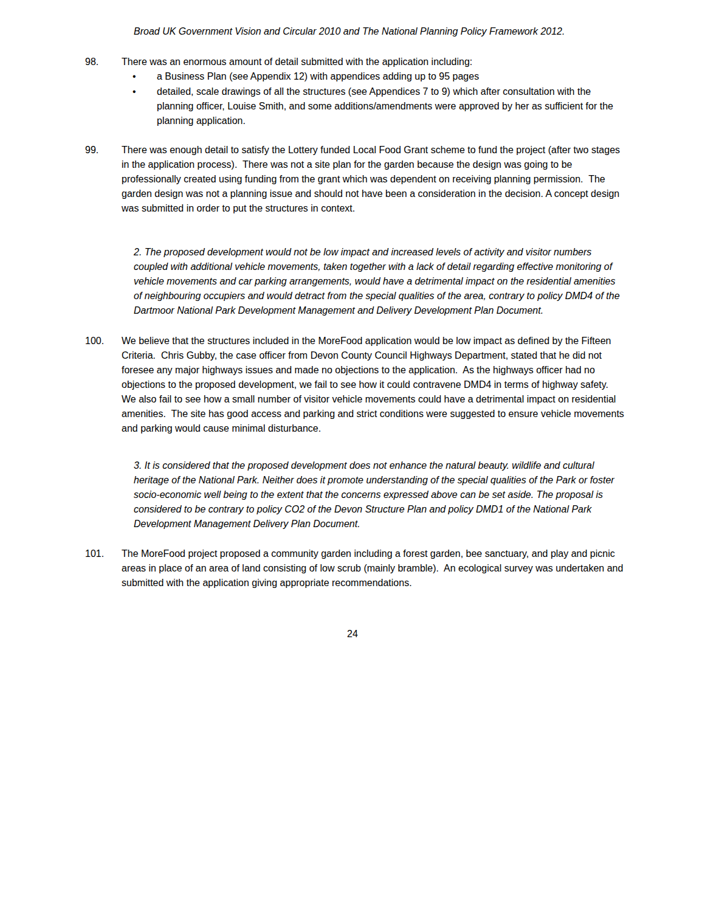Broad UK Government Vision and Circular 2010 and The National Planning Policy Framework 2012.
98. There was an enormous amount of detail submitted with the application including:
•a Business Plan (see Appendix 12) with appendices adding up to 95 pages
•detailed, scale drawings of all the structures (see Appendices 7 to 9) which after consultation with the planning officer, Louise Smith, and some additions/amendments were approved by her as sufficient for the planning application.
99. There was enough detail to satisfy the Lottery funded Local Food Grant scheme to fund the project (after two stages in the application process). There was not a site plan for the garden because the design was going to be professionally created using funding from the grant which was dependent on receiving planning permission. The garden design was not a planning issue and should not have been a consideration in the decision. A concept design was submitted in order to put the structures in context.
2. The proposed development would not be low impact and increased levels of activity and visitor numbers coupled with additional vehicle movements, taken together with a lack of detail regarding effective monitoring of vehicle movements and car parking arrangements, would have a detrimental impact on the residential amenities of neighbouring occupiers and would detract from the special qualities of the area, contrary to policy DMD4 of the Dartmoor National Park Development Management and Delivery Development Plan Document.
100. We believe that the structures included in the MoreFood application would be low impact as defined by the Fifteen Criteria. Chris Gubby, the case officer from Devon County Council Highways Department, stated that he did not foresee any major highways issues and made no objections to the application. As the highways officer had no objections to the proposed development, we fail to see how it could contravene DMD4 in terms of highway safety. We also fail to see how a small number of visitor vehicle movements could have a detrimental impact on residential amenities. The site has good access and parking and strict conditions were suggested to ensure vehicle movements and parking would cause minimal disturbance.
3. It is considered that the proposed development does not enhance the natural beauty. wildlife and cultural heritage of the National Park. Neither does it promote understanding of the special qualities of the Park or foster socio-economic well being to the extent that the concerns expressed above can be set aside. The proposal is considered to be contrary to policy CO2 of the Devon Structure Plan and policy DMD1 of the National Park Development Management Delivery Plan Document.
101. The MoreFood project proposed a community garden including a forest garden, bee sanctuary, and play and picnic areas in place of an area of land consisting of low scrub (mainly bramble). An ecological survey was undertaken and submitted with the application giving appropriate recommendations.
24